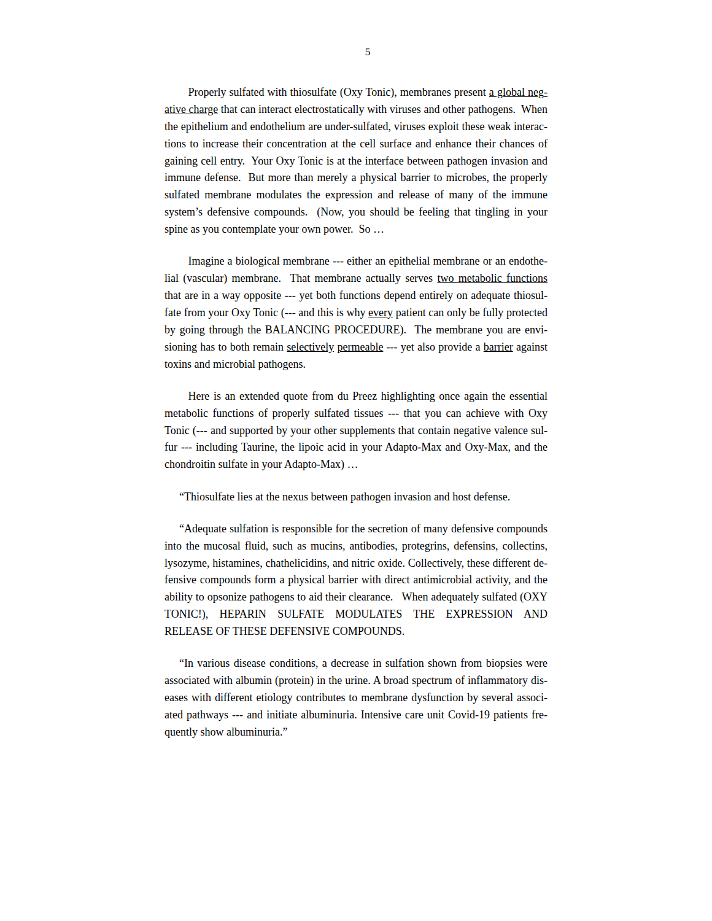5
Properly sulfated with thiosulfate (Oxy Tonic), membranes present a global negative charge that can interact electrostatically with viruses and other pathogens. When the epithelium and endothelium are under-sulfated, viruses exploit these weak interactions to increase their concentration at the cell surface and enhance their chances of gaining cell entry. Your Oxy Tonic is at the interface between pathogen invasion and immune defense. But more than merely a physical barrier to microbes, the properly sulfated membrane modulates the expression and release of many of the immune system’s defensive compounds. (Now, you should be feeling that tingling in your spine as you contemplate your own power. So …
Imagine a biological membrane --- either an epithelial membrane or an endothelial (vascular) membrane. That membrane actually serves two metabolic functions that are in a way opposite --- yet both functions depend entirely on adequate thiosulfate from your Oxy Tonic (--- and this is why every patient can only be fully protected by going through the BALANCING PROCEDURE). The membrane you are envisioning has to both remain selectively permeable --- yet also provide a barrier against toxins and microbial pathogens.
Here is an extended quote from du Preez highlighting once again the essential metabolic functions of properly sulfated tissues --- that you can achieve with Oxy Tonic (--- and supported by your other supplements that contain negative valence sulfur --- including Taurine, the lipoic acid in your Adapto-Max and Oxy-Max, and the chondroitin sulfate in your Adapto-Max) …
“Thiosulfate lies at the nexus between pathogen invasion and host defense.
“Adequate sulfation is responsible for the secretion of many defensive compounds into the mucosal fluid, such as mucins, antibodies, protegrins, defensins, collectins, lysozyme, histamines, chathelicidins, and nitric oxide. Collectively, these different defensive compounds form a physical barrier with direct antimicrobial activity, and the ability to opsonize pathogens to aid their clearance. When adequately sulfated (OXY TONIC!), HEPARIN SULFATE MODULATES THE EXPRESSION AND RELEASE OF THESE DEFENSIVE COMPOUNDS.
“In various disease conditions, a decrease in sulfation shown from biopsies were associated with albumin (protein) in the urine. A broad spectrum of inflammatory diseases with different etiology contributes to membrane dysfunction by several associated pathways --- and initiate albuminuria. Intensive care unit Covid-19 patients frequently show albuminuria.”